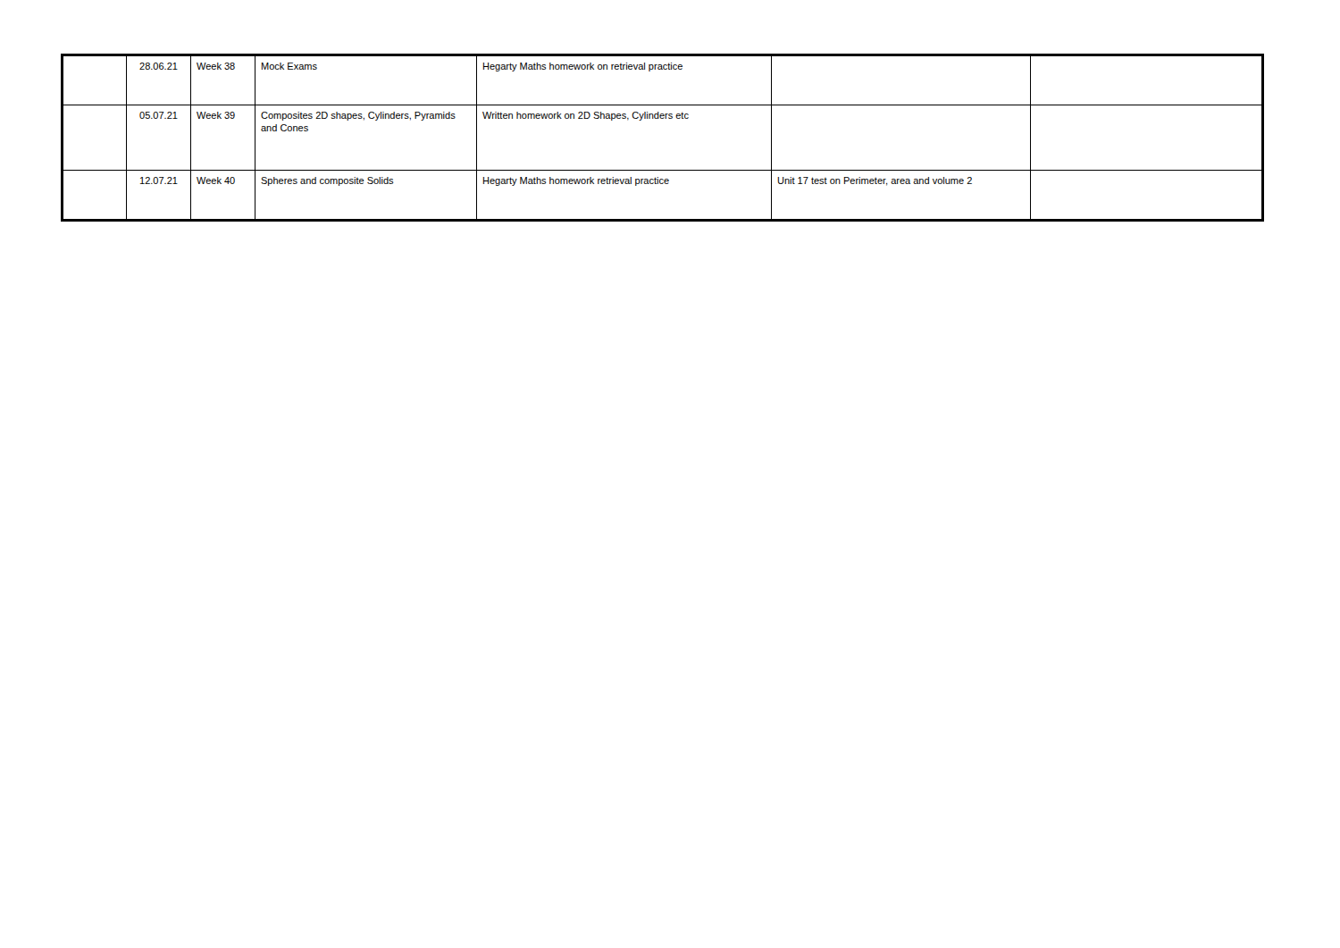| | 28.06.21 | Week 38 | Mock Exams | Hegarty Maths homework on retrieval practice | | |
| | 05.07.21 | Week 39 | Composites 2D shapes, Cylinders, Pyramids and Cones | Written homework on 2D Shapes, Cylinders etc | | |
| | 12.07.21 | Week 40 | Spheres and composite Solids | Hegarty Maths homework retrieval practice | Unit 17 test on Perimeter, area and volume 2 | |